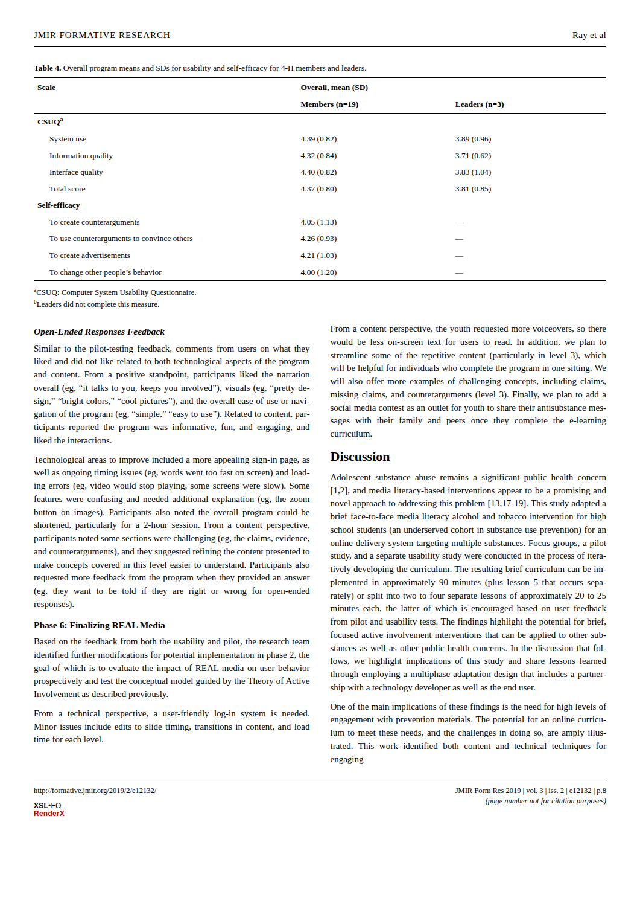JMIR Formative Research Ray et al
Table 4. Overall program means and SDs for usability and self-efficacy for 4-H members and leaders.
| Scale | Overall, mean (SD) |
| --- | --- |
| | Members (n=19) | Leaders (n=3) |
| CSUQ a | | |
| System use | 4.39 (0.82) | 3.89 (0.96) |
| Information quality | 4.32 (0.84) | 3.71 (0.62) |
| Interface quality | 4.40 (0.82) | 3.83 (1.04) |
| Total score | 4.37 (0.80) | 3.81 (0.85) |
| Self-efficacy | | |
| To create counterarguments | 4.05 (1.13) | — |
| To use counterarguments to convince others | 4.26 (0.93) | — |
| To create advertisements | 4.21 (1.03) | — |
| To change other people’s behavior | 4.00 (1.20) | — |
aCSUQ: Computer System Usability Questionnaire.
bLeaders did not complete this measure.
Open-Ended Responses Feedback
Similar to the pilot-testing feedback, comments from users on what they liked and did not like related to both technological aspects of the program and content. From a positive standpoint, participants liked the narration overall (eg, “it talks to you, keeps you involved”), visuals (eg, “pretty design,” “bright colors,” “cool pictures”), and the overall ease of use or navigation of the program (eg, “simple,” “easy to use”). Related to content, participants reported the program was informative, fun, and engaging, and liked the interactions.
Technological areas to improve included a more appealing sign-in page, as well as ongoing timing issues (eg, words went too fast on screen) and loading errors (eg, video would stop playing, some screens were slow). Some features were confusing and needed additional explanation (eg, the zoom button on images). Participants also noted the overall program could be shortened, particularly for a 2-hour session. From a content perspective, participants noted some sections were challenging (eg, the claims, evidence, and counterarguments), and they suggested refining the content presented to make concepts covered in this level easier to understand. Participants also requested more feedback from the program when they provided an answer (eg, they want to be told if they are right or wrong for open-ended responses).
Phase 6: Finalizing REAL Media
Based on the feedback from both the usability and pilot, the research team identified further modifications for potential implementation in phase 2, the goal of which is to evaluate the impact of REAL media on user behavior prospectively and test the conceptual model guided by the Theory of Active Involvement as described previously.
From a technical perspective, a user-friendly log-in system is needed. Minor issues include edits to slide timing, transitions in content, and load time for each level.
From a content perspective, the youth requested more voiceovers, so there would be less on-screen text for users to read. In addition, we plan to streamline some of the repetitive content (particularly in level 3), which will be helpful for individuals who complete the program in one sitting. We will also offer more examples of challenging concepts, including claims, missing claims, and counterarguments (level 3). Finally, we plan to add a social media contest as an outlet for youth to share their antisubstance messages with their family and peers once they complete the e-learning curriculum.
Discussion
Adolescent substance abuse remains a significant public health concern [1,2], and media literacy-based interventions appear to be a promising and novel approach to addressing this problem [13,17-19]. This study adapted a brief face-to-face media literacy alcohol and tobacco intervention for high school students (an underserved cohort in substance use prevention) for an online delivery system targeting multiple substances. Focus groups, a pilot study, and a separate usability study were conducted in the process of iteratively developing the curriculum. The resulting brief curriculum can be implemented in approximately 90 minutes (plus lesson 5 that occurs separately) or split into two to four separate lessons of approximately 20 to 25 minutes each, the latter of which is encouraged based on user feedback from pilot and usability tests. The findings highlight the potential for brief, focused active involvement interventions that can be applied to other substances as well as other public health concerns. In the discussion that follows, we highlight implications of this study and share lessons learned through employing a multiphase adaptation design that includes a partnership with a technology developer as well as the end user.
One of the main implications of these findings is the need for high levels of engagement with prevention materials. The potential for an online curriculum to meet these needs, and the challenges in doing so, are amply illustrated. This work identified both content and technical techniques for engaging
http://formative.jmir.org/2019/2/e12132/
XSL•FO
RenderX
JMIR Form Res 2019 | vol. 3 | iss. 2 | e12132 | p.8
(page number not for citation purposes)